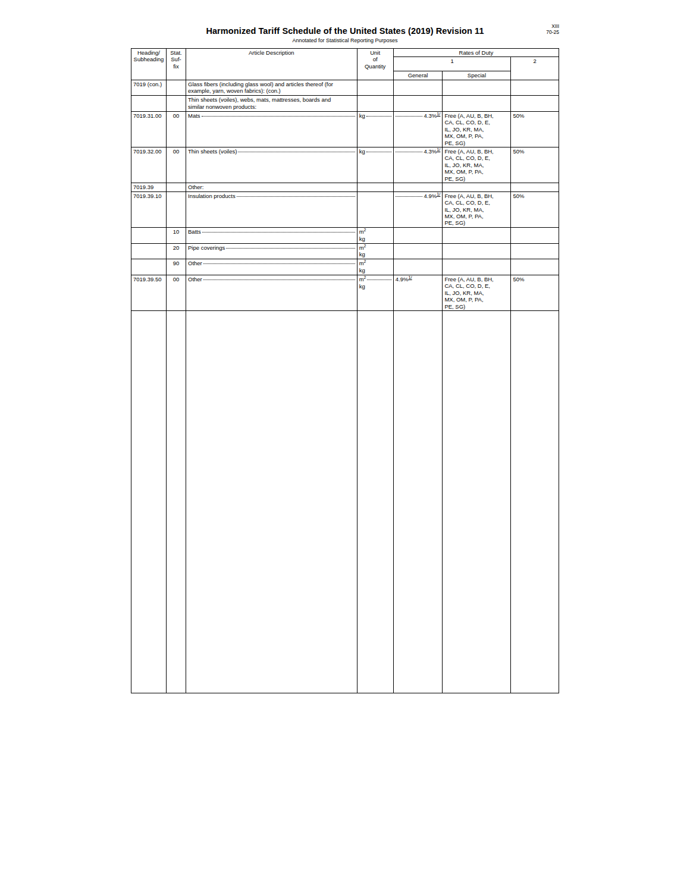XIII
70-25
Harmonized Tariff Schedule of the United States (2019) Revision 11
Annotated for Statistical Reporting Purposes
| Heading/ Subheading | Stat. Suf- fix | Article Description | Unit of Quantity | Rates of Duty |
| --- | --- | --- | --- | --- |
| 1 | 2 |
| | | | | General | Special |
| 7019 (con.) | | Glass fibers (including glass wool) and articles thereof (for example, yarn, woven fabrics): (con.) | | | | |
| | | Thin sheets (voiles), webs, mats, mattresses, boards and similar nonwoven products: | | | | |
| 7019.31.00 | 00 | Mats | kg | 4.3% 1/ | Free (A, AU, B, BH, CA, CL, CO, D, E, IL, JO, KR, MA, MX, OM, P, PA, PE, SG) | 50% |
| 7019.32.00 | 00 | Thin sheets (voiles) | kg | 4.3% 1/ | Free (A, AU, B, BH, CA, CL, CO, D, E, IL, JO, KR, MA, MX, OM, P, PA, PE, SG) | 50% |
| 7019.39 | | Other: | | | | |
| 7019.39.10 | | Insulation products | | 4.9% 1/ | Free (A, AU, B, BH, CA, CL, CO, D, E, IL, JO, KR, MA, MX, OM, P, PA, PE, SG) | 50% |
| | 10 | Batts | m 2 kg | | | |
| | 20 | Pipe coverings | m 2 kg | | | |
| | 90 | Other | m 2 kg | | | |
| 7019.39.50 | 00 | Other | m 2 kg | 4.9% 1/ | Free (A, AU, B, BH, CA, CL, CO, D, E, IL, JO, KR, MA, MX, OM, P, PA, PE, SG) | 50% |